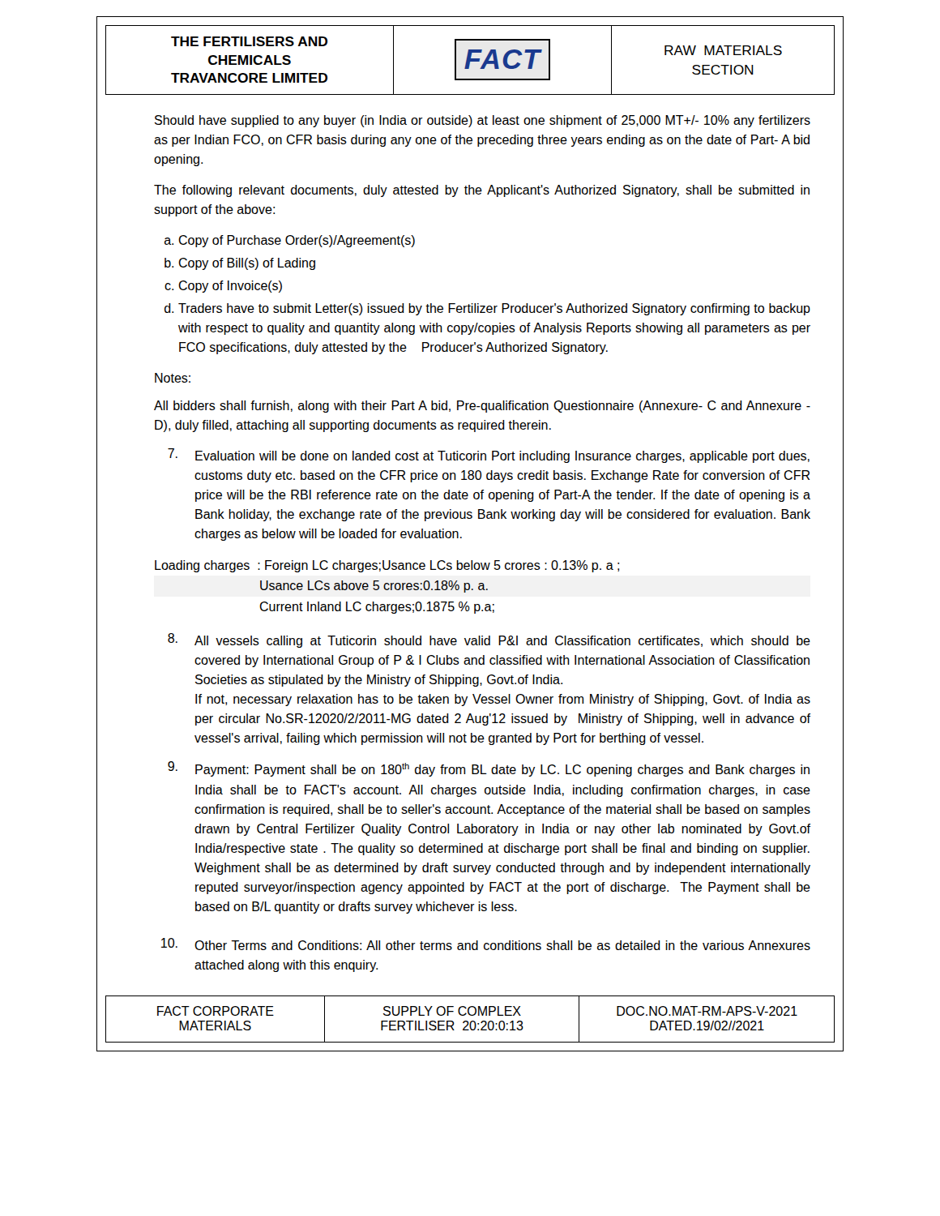| THE FERTILISERS AND CHEMICALS TRAVANCORE LIMITED | FACT | RAW MATERIALS SECTION |
Should have supplied to any buyer (in India or outside) at least one shipment of 25,000 MT+/- 10% any fertilizers as per Indian FCO, on CFR basis during any one of the preceding three years ending as on the date of Part- A bid opening.
The following relevant documents, duly attested by the Applicant's Authorized Signatory, shall be submitted in support of the above:
Copy of Purchase Order(s)/Agreement(s)
Copy of Bill(s) of Lading
Copy of Invoice(s)
Traders have to submit Letter(s) issued by the Fertilizer Producer's Authorized Signatory confirming to backup with respect to quality and quantity along with copy/copies of Analysis Reports showing all parameters as per FCO specifications, duly attested by the Producer's Authorized Signatory.
Notes:
All bidders shall furnish, along with their Part A bid, Pre-qualification Questionnaire (Annexure- C and Annexure - D), duly filled, attaching all supporting documents as required therein.
7.
Evaluation will be done on landed cost at Tuticorin Port including Insurance charges, applicable port dues, customs duty etc. based on the CFR price on 180 days credit basis. Exchange Rate for conversion of CFR price will be the RBI reference rate on the date of opening of Part-A the tender. If the date of opening is a Bank holiday, the exchange rate of the previous Bank working day will be considered for evaluation. Bank charges as below will be loaded for evaluation.
Loading charges : Foreign LC charges;Usance LCs below 5 crores : 0.13% p. a ; Usance LCs above 5 crores:0.18% p. a. Current Inland LC charges;0.1875 % p.a;
8.
All vessels calling at Tuticorin should have valid P&I and Classification certificates, which should be covered by International Group of P & I Clubs and classified with International Association of Classification Societies as stipulated by the Ministry of Shipping, Govt.of India.
If not, necessary relaxation has to be taken by Vessel Owner from Ministry of Shipping, Govt. of India as per circular No.SR-12020/2/2011-MG dated 2 Aug'12 issued by Ministry of Shipping, well in advance of vessel's arrival, failing which permission will not be granted by Port for berthing of vessel.
9.
Payment: Payment shall be on 180th day from BL date by LC. LC opening charges and Bank charges in India shall be to FACT's account. All charges outside India, including confirmation charges, in case confirmation is required, shall be to seller's account. Acceptance of the material shall be based on samples drawn by Central Fertilizer Quality Control Laboratory in India or nay other lab nominated by Govt.of India/respective state . The quality so determined at discharge port shall be final and binding on supplier. Weighment shall be as determined by draft survey conducted through and by independent internationally reputed surveyor/inspection agency appointed by FACT at the port of discharge. The Payment shall be based on B/L quantity or drafts survey whichever is less.
10.
Other Terms and Conditions: All other terms and conditions shall be as detailed in the various Annexures attached along with this enquiry.
| FACT CORPORATE MATERIALS | SUPPLY OF COMPLEX FERTILISER 20:20:0:13 | DOC.NO.MAT-RM-APS-V-2021 DATED.19/02//2021 |